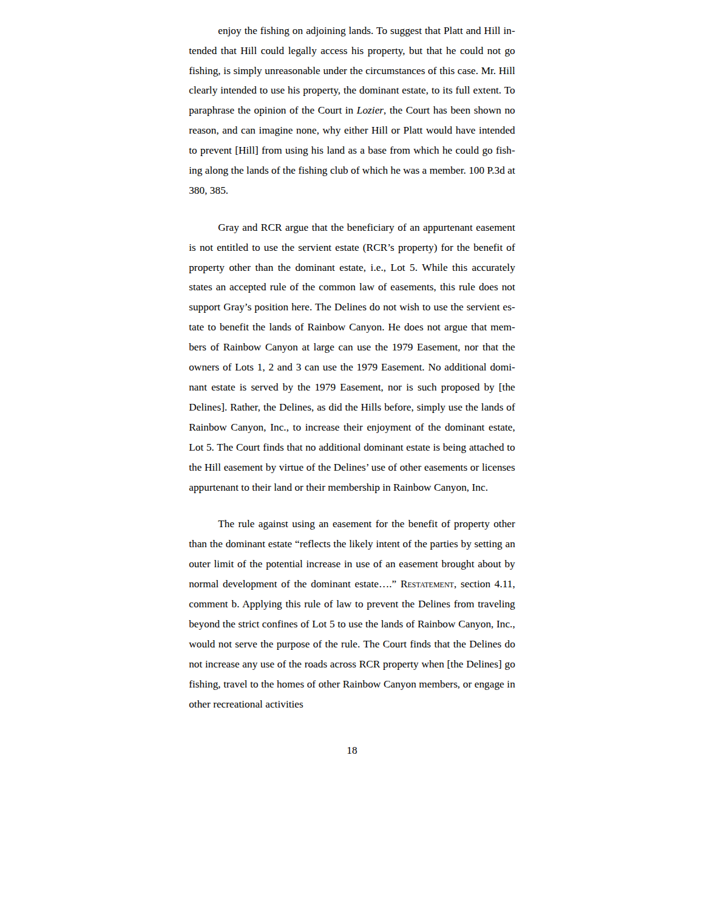enjoy the fishing on adjoining lands. To suggest that Platt and Hill intended that Hill could legally access his property, but that he could not go fishing, is simply unreasonable under the circumstances of this case. Mr. Hill clearly intended to use his property, the dominant estate, to its full extent. To paraphrase the opinion of the Court in Lozier, the Court has been shown no reason, and can imagine none, why either Hill or Platt would have intended to prevent [Hill] from using his land as a base from which he could go fishing along the lands of the fishing club of which he was a member. 100 P.3d at 380, 385.
Gray and RCR argue that the beneficiary of an appurtenant easement is not entitled to use the servient estate (RCR’s property) for the benefit of property other than the dominant estate, i.e., Lot 5. While this accurately states an accepted rule of the common law of easements, this rule does not support Gray’s position here. The Delines do not wish to use the servient estate to benefit the lands of Rainbow Canyon. He does not argue that members of Rainbow Canyon at large can use the 1979 Easement, nor that the owners of Lots 1, 2 and 3 can use the 1979 Easement. No additional dominant estate is served by the 1979 Easement, nor is such proposed by [the Delines]. Rather, the Delines, as did the Hills before, simply use the lands of Rainbow Canyon, Inc., to increase their enjoyment of the dominant estate, Lot 5. The Court finds that no additional dominant estate is being attached to the Hill easement by virtue of the Delines’ use of other easements or licenses appurtenant to their land or their membership in Rainbow Canyon, Inc.
The rule against using an easement for the benefit of property other than the dominant estate “reflects the likely intent of the parties by setting an outer limit of the potential increase in use of an easement brought about by normal development of the dominant estate….” Restatement, section 4.11, comment b. Applying this rule of law to prevent the Delines from traveling beyond the strict confines of Lot 5 to use the lands of Rainbow Canyon, Inc., would not serve the purpose of the rule. The Court finds that the Delines do not increase any use of the roads across RCR property when [the Delines] go fishing, travel to the homes of other Rainbow Canyon members, or engage in other recreational activities
18